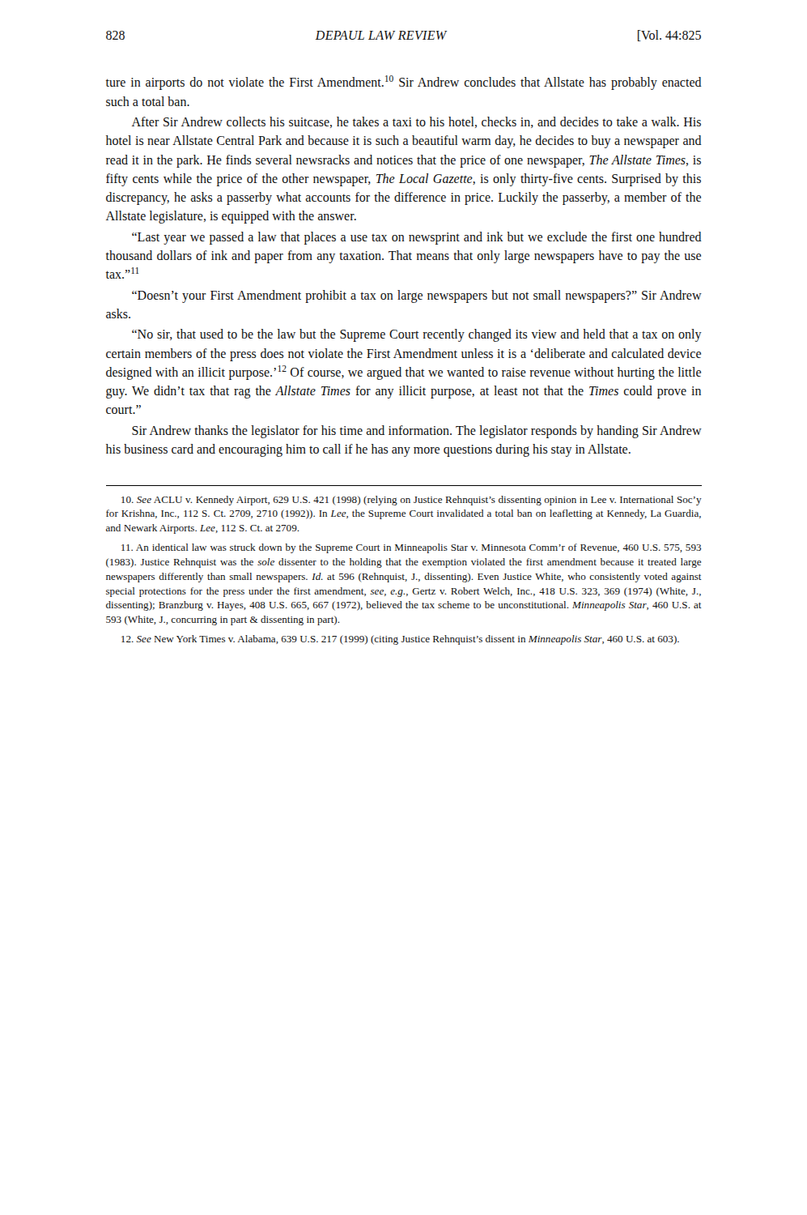828 DEPAUL LAW REVIEW [Vol. 44:825
ture in airports do not violate the First Amendment.10 Sir Andrew concludes that Allstate has probably enacted such a total ban.
After Sir Andrew collects his suitcase, he takes a taxi to his hotel, checks in, and decides to take a walk. His hotel is near Allstate Central Park and because it is such a beautiful warm day, he decides to buy a newspaper and read it in the park. He finds several newsracks and notices that the price of one newspaper, The Allstate Times, is fifty cents while the price of the other newspaper, The Local Gazette, is only thirty-five cents. Surprised by this discrepancy, he asks a passerby what accounts for the difference in price. Luckily the passerby, a member of the Allstate legislature, is equipped with the answer.
“Last year we passed a law that places a use tax on newsprint and ink but we exclude the first one hundred thousand dollars of ink and paper from any taxation. That means that only large newspapers have to pay the use tax.”11
“Doesn’t your First Amendment prohibit a tax on large newspapers but not small newspapers?” Sir Andrew asks.
“No sir, that used to be the law but the Supreme Court recently changed its view and held that a tax on only certain members of the press does not violate the First Amendment unless it is a ‘deliberate and calculated device designed with an illicit purpose.’12 Of course, we argued that we wanted to raise revenue without hurting the little guy. We didn’t tax that rag the Allstate Times for any illicit purpose, at least not that the Times could prove in court.”
Sir Andrew thanks the legislator for his time and information. The legislator responds by handing Sir Andrew his business card and encouraging him to call if he has any more questions during his stay in Allstate.
10. See ACLU v. Kennedy Airport, 629 U.S. 421 (1998) (relying on Justice Rehnquist’s dissenting opinion in Lee v. International Soc’y for Krishna, Inc., 112 S. Ct. 2709, 2710 (1992)). In Lee, the Supreme Court invalidated a total ban on leafletting at Kennedy, La Guardia, and Newark Airports. Lee, 112 S. Ct. at 2709.
11. An identical law was struck down by the Supreme Court in Minneapolis Star v. Minnesota Comm’r of Revenue, 460 U.S. 575, 593 (1983). Justice Rehnquist was the sole dissenter to the holding that the exemption violated the first amendment because it treated large newspapers differently than small newspapers. Id. at 596 (Rehnquist, J., dissenting). Even Justice White, who consistently voted against special protections for the press under the first amendment, see, e.g., Gertz v. Robert Welch, Inc., 418 U.S. 323, 369 (1974) (White, J., dissenting); Branzburg v. Hayes, 408 U.S. 665, 667 (1972), believed the tax scheme to be unconstitutional. Minneapolis Star, 460 U.S. at 593 (White, J., concurring in part & dissenting in part).
12. See New York Times v. Alabama, 639 U.S. 217 (1999) (citing Justice Rehnquist’s dissent in Minneapolis Star, 460 U.S. at 603).